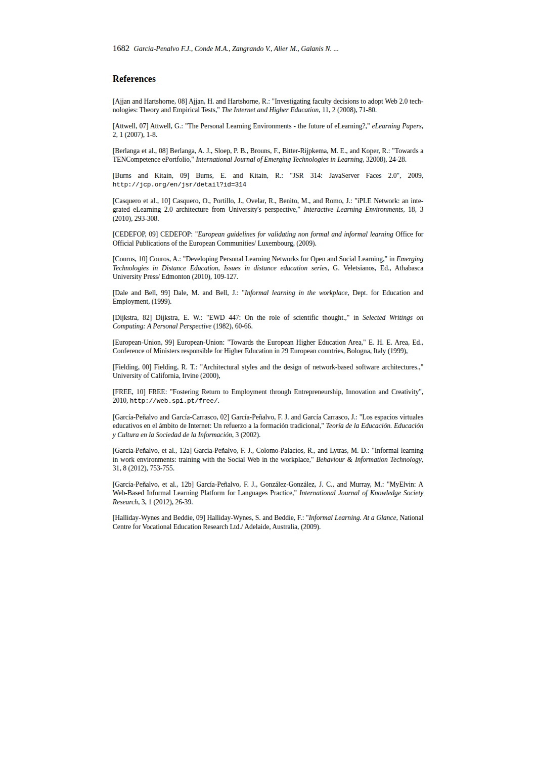1682 Garcia-Penalvo F.J., Conde M.A., Zangrando V., Alier M., Galanis N. ...
References
[Ajjan and Hartshorne, 08] Ajjan, H. and Hartshorne, R.: "Investigating faculty decisions to adopt Web 2.0 technologies: Theory and Empirical Tests," The Internet and Higher Education, 11, 2 (2008), 71-80.
[Attwell, 07] Attwell, G.: "The Personal Learning Environments - the future of eLearning?," eLearning Papers, 2, 1 (2007), 1-8.
[Berlanga et al., 08] Berlanga, A. J., Sloep, P. B., Brouns, F., Bitter-Rijpkema, M. E., and Koper, R.: "Towards a TENCompetence ePortfolio," International Journal of Emerging Technologies in Learning, 32008), 24-28.
[Burns and Kitain, 09] Burns, E. and Kitain, R.: "JSR 314: JavaServer Faces 2.0", 2009, http://jcp.org/en/jsr/detail?id=314
[Casquero et al., 10] Casquero, O., Portillo, J., Ovelar, R., Benito, M., and Romo, J.: "iPLE Network: an integrated eLearning 2.0 architecture from University's perspective," Interactive Learning Environments, 18, 3 (2010), 293-308.
[CEDEFOP, 09] CEDEFOP: "European guidelines for validating non formal and informal learning Office for Official Publications of the European Communities/ Luxembourg, (2009).
[Couros, 10] Couros, A.: "Developing Personal Learning Networks for Open and Social Learning," in Emerging Technologies in Distance Education, Issues in distance education series, G. Veletsianos, Ed., Athabasca University Press/ Edmonton (2010), 109-127.
[Dale and Bell, 99] Dale, M. and Bell, J.: "Informal learning in the workplace, Dept. for Education and Employment, (1999).
[Dijkstra, 82] Dijkstra, E. W.: "EWD 447: On the role of scientific thought.," in Selected Writings on Computing: A Personal Perspective (1982), 60-66.
[European-Union, 99] European-Union: "Towards the European Higher Education Area," E. H. E. Area, Ed., Conference of Ministers responsible for Higher Education in 29 European countries, Bologna, Italy (1999),
[Fielding, 00] Fielding, R. T.: "Architectural styles and the design of network-based software architectures.," University of California, Irvine (2000),
[FREE, 10] FREE: "Fostering Return to Employment through Entrepreneurship, Innovation and Creativity", 2010, http://web.spi.pt/free/.
[García-Peñalvo and García-Carrasco, 02] García-Peñalvo, F. J. and García Carrasco, J.: "Los espacios virtuales educativos en el ámbito de Internet: Un refuerzo a la formación tradicional," Teoría de la Educación. Educación y Cultura en la Sociedad de la Información, 3 (2002).
[García-Peñalvo, et al., 12a] García-Peñalvo, F. J., Colomo-Palacios, R., and Lytras, M. D.: "Informal learning in work environments: training with the Social Web in the workplace," Behaviour & Information Technology, 31, 8 (2012), 753-755.
[García-Peñalvo, et al., 12b] García-Peñalvo, F. J., González-González, J. C., and Murray, M.: "MyElvin: A Web-Based Informal Learning Platform for Languages Practice," International Journal of Knowledge Society Research, 3, 1 (2012), 26-39.
[Halliday-Wynes and Beddie, 09] Halliday-Wynes, S. and Beddie, F.: "Informal Learning. At a Glance, National Centre for Vocational Education Research Ltd./ Adelaide, Australia, (2009).